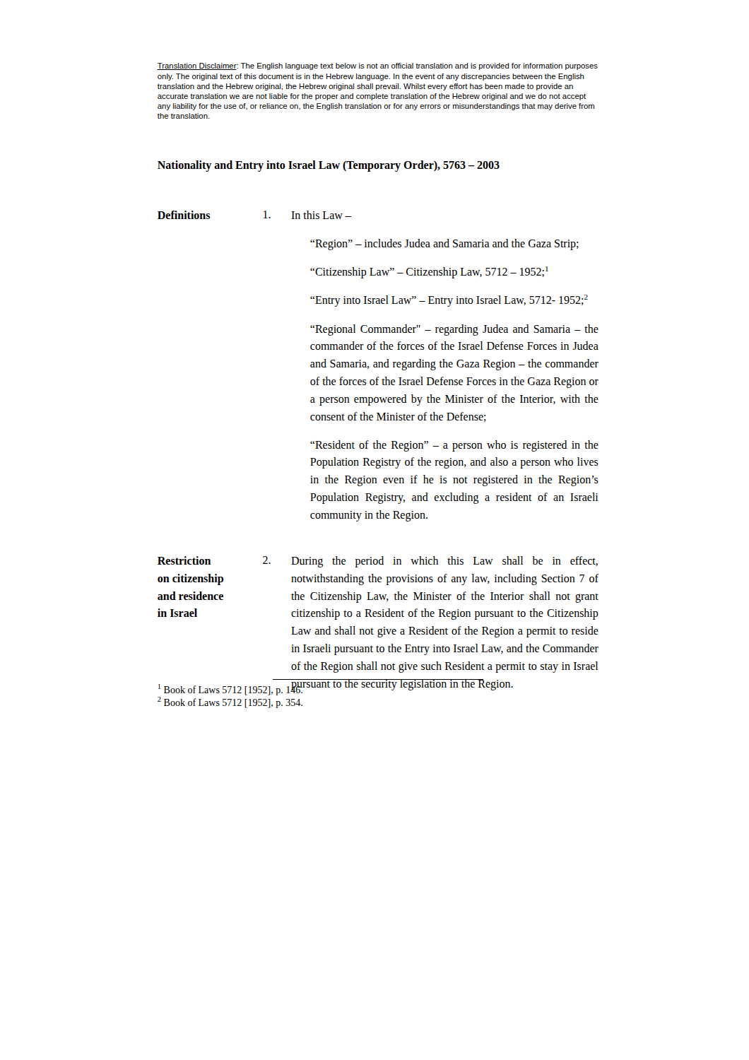Translation Disclaimer: The English language text below is not an official translation and is provided for information purposes only. The original text of this document is in the Hebrew language. In the event of any discrepancies between the English translation and the Hebrew original, the Hebrew original shall prevail. Whilst every effort has been made to provide an accurate translation we are not liable for the proper and complete translation of the Hebrew original and we do not accept any liability for the use of, or reliance on, the English translation or for any errors or misunderstandings that may derive from the translation.
Nationality and Entry into Israel Law (Temporary Order), 5763 – 2003
| Definitions | 1. | In this Law – “Region” – includes Judea and Samaria and the Gaza Strip; “Citizenship Law” – Citizenship Law, 5712 – 1952; 1 “Entry into Israel Law” – Entry into Israel Law, 5712- 1952; 2 “Regional Commander" – regarding Judea and Samaria – the commander of the forces of the Israel Defense Forces in Judea and Samaria, and regarding the Gaza Region – the commander of the forces of the Israel Defense Forces in the Gaza Region or a person empowered by the Minister of the Interior, with the consent of the Minister of the Defense; “Resident of the Region” – a person who is registered in the Population Registry of the region, and also a person who lives in the Region even if he is not registered in the Region’s Population Registry, and excluding a resident of an Israeli community in the Region. |
| Restriction on citizenship and residence in Israel | 2. | During the period in which this Law shall be in effect, notwithstanding the provisions of any law, including Section 7 of the Citizenship Law, the Minister of the Interior shall not grant citizenship to a Resident of the Region pursuant to the Citizenship Law and shall not give a Resident of the Region a permit to reside in Israeli pursuant to the Entry into Israel Law, and the Commander of the Region shall not give such Resident a permit to stay in Israel pursuant to the security legislation in the Region. |
1 Book of Laws 5712 [1952], p. 146.
2 Book of Laws 5712 [1952], p. 354.